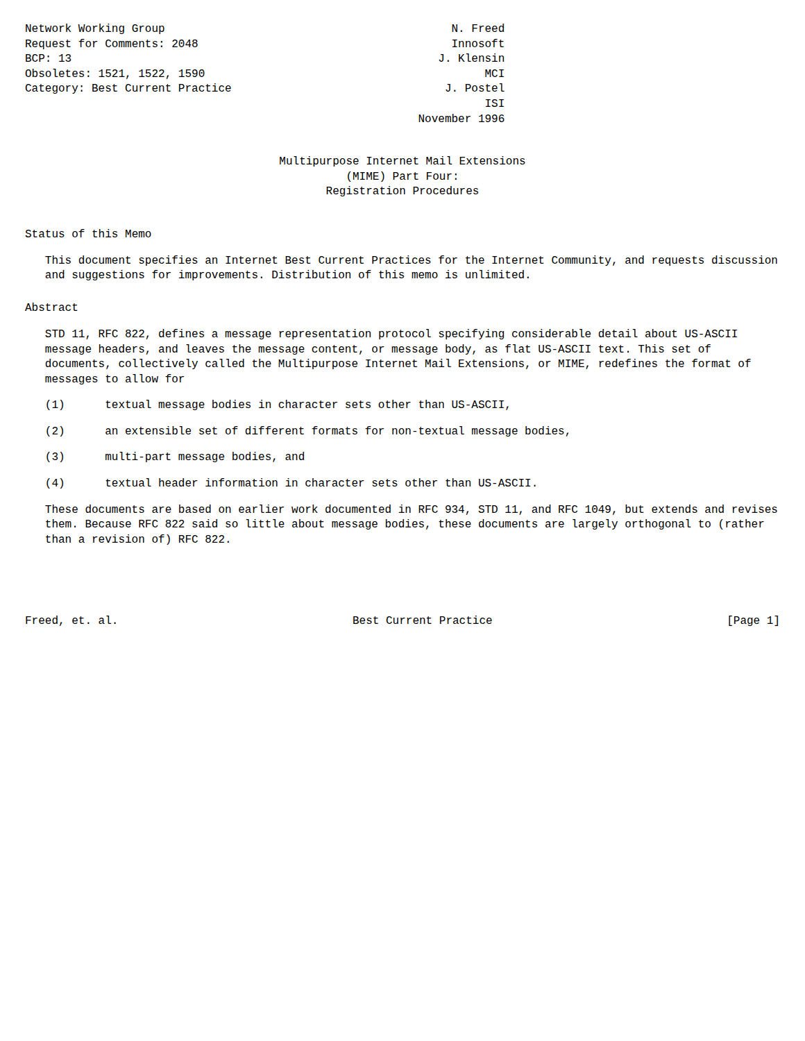Network Working Group                                           N. Freed
Request for Comments: 2048                                      Innosoft
BCP: 13                                                       J. Klensin
Obsoletes: 1521, 1522, 1590                                          MCI
Category: Best Current Practice                                J. Postel
                                                                     ISI
                                                           November 1996
Multipurpose Internet Mail Extensions
(MIME) Part Four:
Registration Procedures
Status of this Memo
This document specifies an Internet Best Current Practices for the Internet Community, and requests discussion and suggestions for improvements. Distribution of this memo is unlimited.
Abstract
STD 11, RFC 822, defines a message representation protocol specifying considerable detail about US-ASCII message headers, and leaves the message content, or message body, as flat US-ASCII text. This set of documents, collectively called the Multipurpose Internet Mail Extensions, or MIME, redefines the format of messages to allow for
(1) textual message bodies in character sets other than US-ASCII,
(2) an extensible set of different formats for non-textual message bodies,
(3) multi-part message bodies, and
(4) textual header information in character sets other than US-ASCII.
These documents are based on earlier work documented in RFC 934, STD 11, and RFC 1049, but extends and revises them. Because RFC 822 said so little about message bodies, these documents are largely orthogonal to (rather than a revision of) RFC 822.
Freed, et. al. Best Current Practice [Page 1]